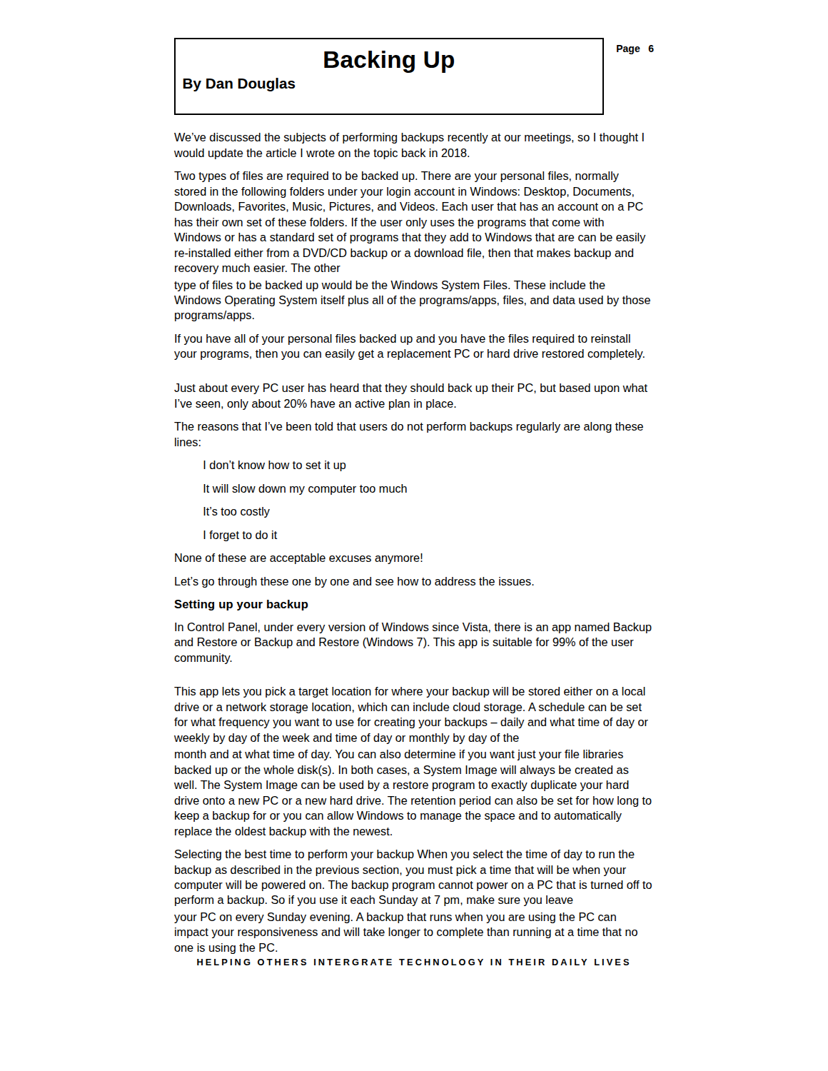Backing Up
By Dan Douglas
Page6
We’ve discussed the subjects of performing backups recently at our meetings, so I thought I would update the article I wrote on the topic back in 2018.
Two types of files are required to be backed up. There are your personal files, normally stored in the following folders under your login account in Windows: Desktop, Documents, Downloads, Favorites, Music, Pictures, and Videos. Each user that has an account on a PC has their own set of these folders. If the user only uses the programs that come with Windows or has a standard set of programs that they add to Windows that are can be easily re-installed either from a DVD/CD backup or a download file, then that makes backup and recovery much easier. The other
type of files to be backed up would be the Windows System Files. These include the Windows Operating System itself plus all of the programs/apps, files, and data used by those programs/apps.
If you have all of your personal files backed up and you have the files required to reinstall your programs, then you can easily get a replacement PC or hard drive restored completely.
Just about every PC user has heard that they should back up their PC, but based upon what I’ve seen, only about 20% have an active plan in place.
The reasons that I’ve been told that users do not perform backups regularly are along these lines:
I don’t know how to set it up
It will slow down my computer too much
It’s too costly
I forget to do it
None of these are acceptable excuses anymore!
Let’s go through these one by one and see how to address the issues.
Setting up your backup
In Control Panel, under every version of Windows since Vista, there is an app named Backup and Restore or Backup and Restore (Windows 7). This app is suitable for 99% of the user community.
This app lets you pick a target location for where your backup will be stored either on a local drive or a network storage location, which can include cloud storage. A schedule can be set for what frequency you want to use for creating your backups – daily and what time of day or weekly by day of the week and time of day or monthly by day of the
month and at what time of day. You can also determine if you want just your file libraries backed up or the whole disk(s). In both cases, a System Image will always be created as well. The System Image can be used by a restore program to exactly duplicate your hard drive onto a new PC or a new hard drive. The retention period can also be set for how long to keep a backup for or you can allow Windows to manage the space and to automatically replace the oldest backup with the newest.
Selecting the best time to perform your backup When you select the time of day to run the backup as described in the previous section, you must pick a time that will be when your computer will be powered on. The backup program cannot power on a PC that is turned off to perform a backup. So if you use it each Sunday at 7 pm, make sure you leave
your PC on every Sunday evening. A backup that runs when you are using the PC can impact your responsiveness and will take longer to complete than running at a time that no one is using the PC.
HELPING OTHERS INTERGRATE TECHNOLOGY IN THEIR DAILY LIVES